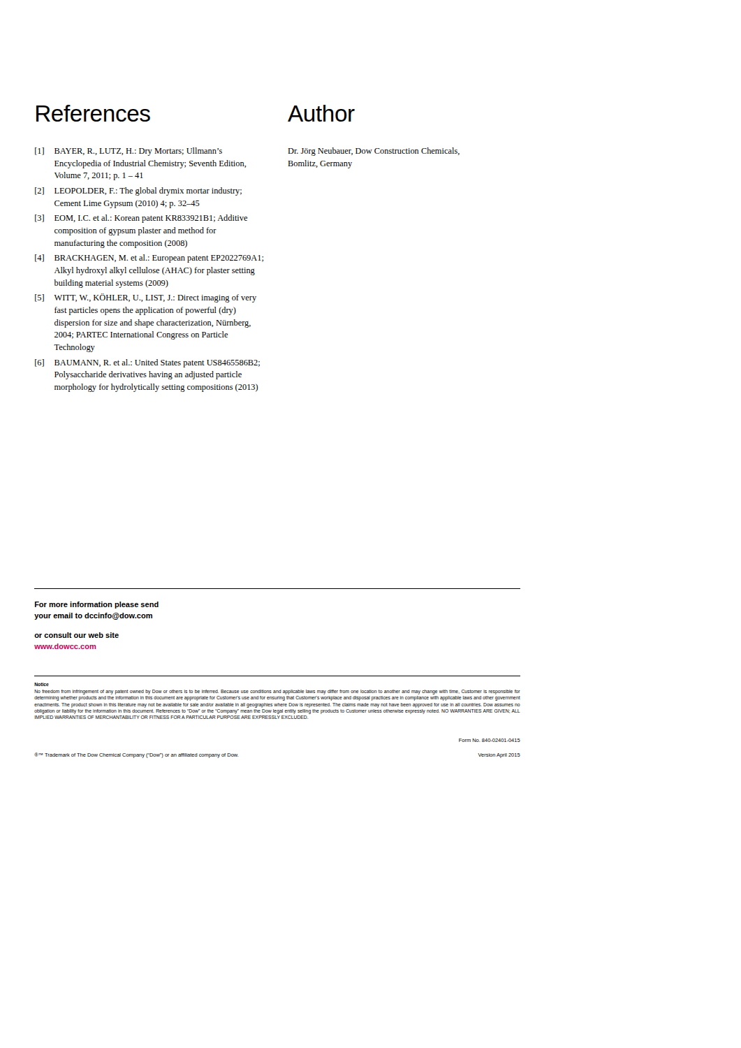References
[1]
BAYER, R., LUTZ, H.: Dry Mortars; Ullmann’s Encyclopedia of Industrial Chemistry; Seventh Edition, Volume 7, 2011; p. 1 – 41
[2]
LEOPOLDER, F.: The global drymix mortar industry; Cement Lime Gypsum (2010) 4; p. 32–45
[3]
EOM, I.C. et al.: Korean patent KR833921B1; Additive composition of gypsum plaster and method for manufacturing the composition (2008)
[4]
BRACKHAGEN, M. et al.: European patent EP2022769A1; Alkyl hydroxyl alkyl cellulose (AHAC) for plaster setting building material systems (2009)
[5]
WITT, W., KÖHLER, U., LIST, J.: Direct imaging of very fast particles opens the application of powerful (dry) dispersion for size and shape characterization, Nürnberg, 2004; PARTEC International Congress on Particle Technology
[6]
BAUMANN, R. et al.: United States patent US8465586B2; Polysaccharide derivatives having an adjusted particle morphology for hydrolytically setting compositions (2013)
Author
Dr. Jörg Neubauer, Dow Construction Chemicals,
Bomlitz, Germany
For more information please send
your email to dccinfo@dow.com
or consult our web site
www.dowcc.com
Notice
No freedom from infringement of any patent owned by Dow or others is to be inferred. Because use conditions and applicable laws may differ from one location to another and may change with time, Customer is responsible for determining whether products and the information in this document are appropriate for Customer's use and for ensuring that Customer's workplace and disposal practices are in compliance with applicable laws and other government enactments. The product shown in this literature may not be available for sale and/or available in all geographies where Dow is represented. The claims made may not have been approved for use in all countries. Dow assumes no obligation or liability for the information in this document. References to “Dow” or the “Company” mean the Dow legal entity selling the products to Customer unless otherwise expressly noted. NO WARRANTIES ARE GIVEN; ALL IMPLIED WARRANTIES OF MERCHANTABILITY OR FITNESS FOR A PARTICULAR PURPOSE ARE EXPRESSLY EXCLUDED.
Form No. 840-02401-0415
®™ Trademark of The Dow Chemical Company (“Dow”) or an affiliated company of Dow.
Version April 2015